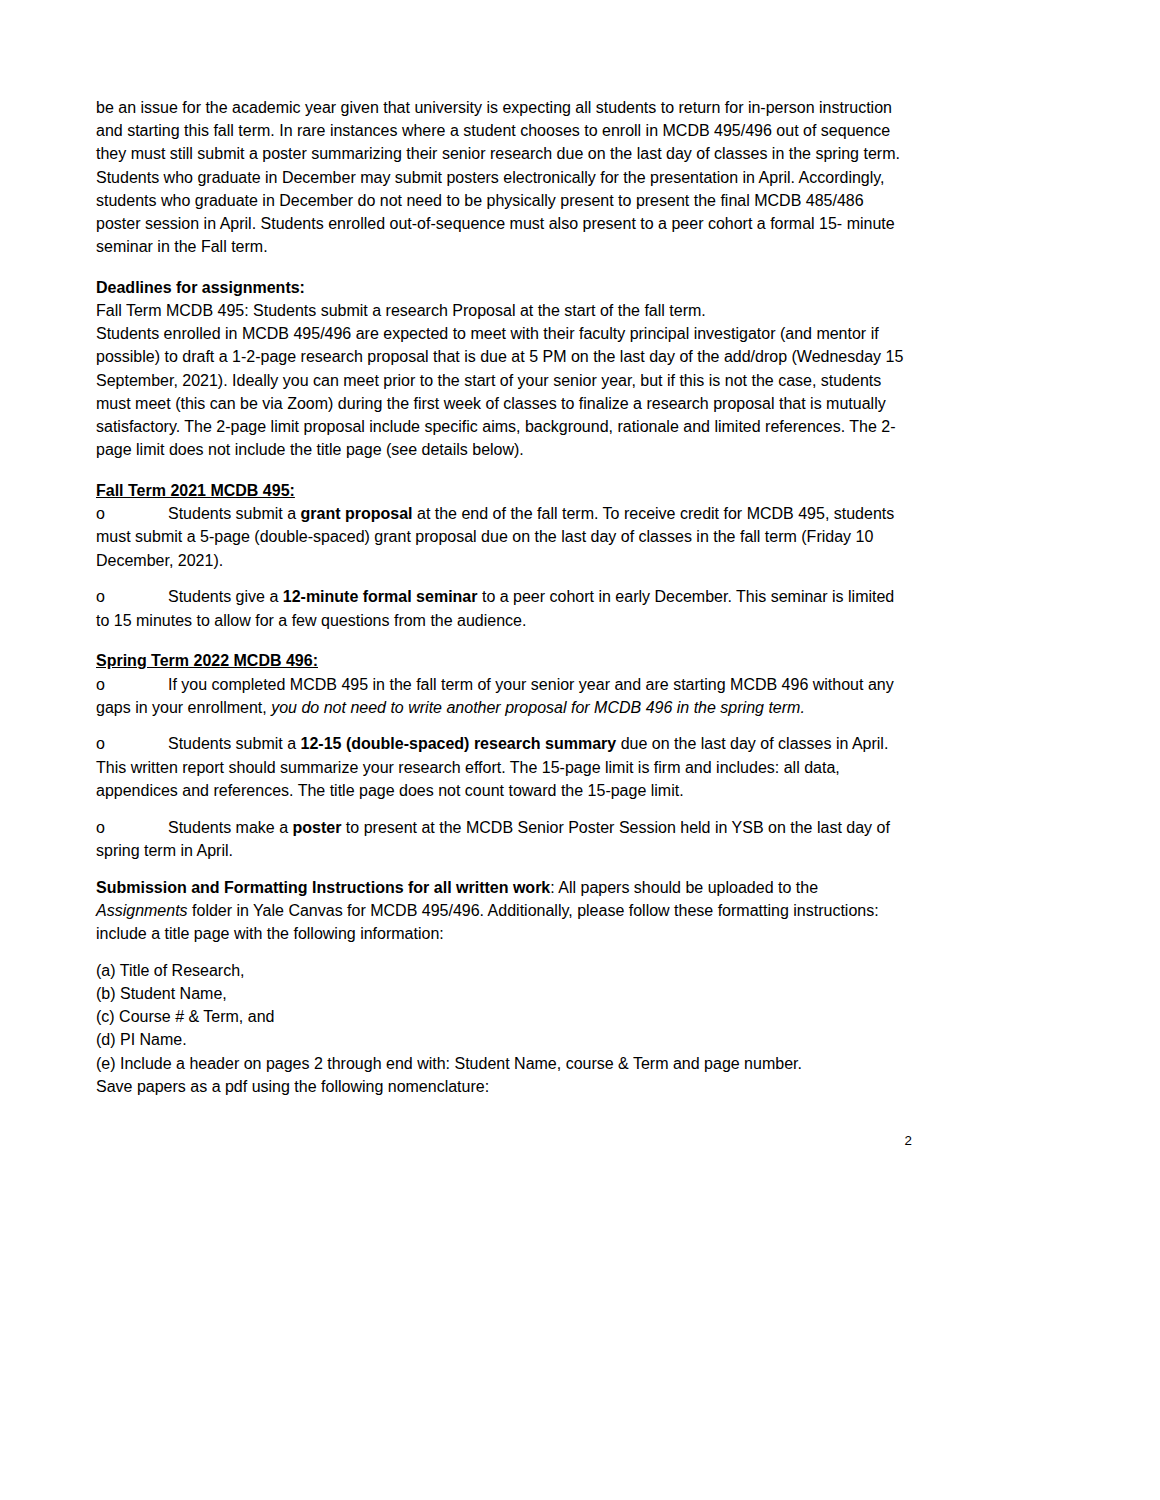be an issue for the academic year given that university is expecting all students to return for in-person instruction and starting this fall term. In rare instances where a student chooses to enroll in MCDB 495/496 out of sequence they must still submit a poster summarizing their senior research due on the last day of classes in the spring term. Students who graduate in December may submit posters electronically for the presentation in April. Accordingly, students who graduate in December do not need to be physically present to present the final MCDB 485/486 poster session in April. Students enrolled out-of-sequence must also present to a peer cohort a formal 15- minute seminar in the Fall term.
Deadlines for assignments:
Fall Term MCDB 495: Students submit a research Proposal at the start of the fall term.
Students enrolled in MCDB 495/496 are expected to meet with their faculty principal investigator (and mentor if possible) to draft a 1-2-page research proposal that is due at 5 PM on the last day of the add/drop (Wednesday 15 September, 2021). Ideally you can meet prior to the start of your senior year, but if this is not the case, students must meet (this can be via Zoom) during the first week of classes to finalize a research proposal that is mutually satisfactory. The 2-page limit proposal include specific aims, background, rationale and limited references. The 2-page limit does not include the title page (see details below).
Fall Term 2021 MCDB 495:
o Students submit a grant proposal at the end of the fall term. To receive credit for MCDB 495, students must submit a 5-page (double-spaced) grant proposal due on the last day of classes in the fall term (Friday 10 December, 2021).
o Students give a 12-minute formal seminar to a peer cohort in early December. This seminar is limited to 15 minutes to allow for a few questions from the audience.
Spring Term 2022 MCDB 496:
o If you completed MCDB 495 in the fall term of your senior year and are starting MCDB 496 without any gaps in your enrollment, you do not need to write another proposal for MCDB 496 in the spring term.
o Students submit a 12-15 (double-spaced) research summary due on the last day of classes in April. This written report should summarize your research effort. The 15-page limit is firm and includes: all data, appendices and references. The title page does not count toward the 15-page limit.
o Students make a poster to present at the MCDB Senior Poster Session held in YSB on the last day of spring term in April.
Submission and Formatting Instructions for all written work: All papers should be uploaded to the Assignments folder in Yale Canvas for MCDB 495/496. Additionally, please follow these formatting instructions: include a title page with the following information:
(a) Title of Research,
(b) Student Name,
(c) Course # & Term, and
(d) PI Name.
(e) Include a header on pages 2 through end with: Student Name, course & Term and page number.
Save papers as a pdf using the following nomenclature:
2